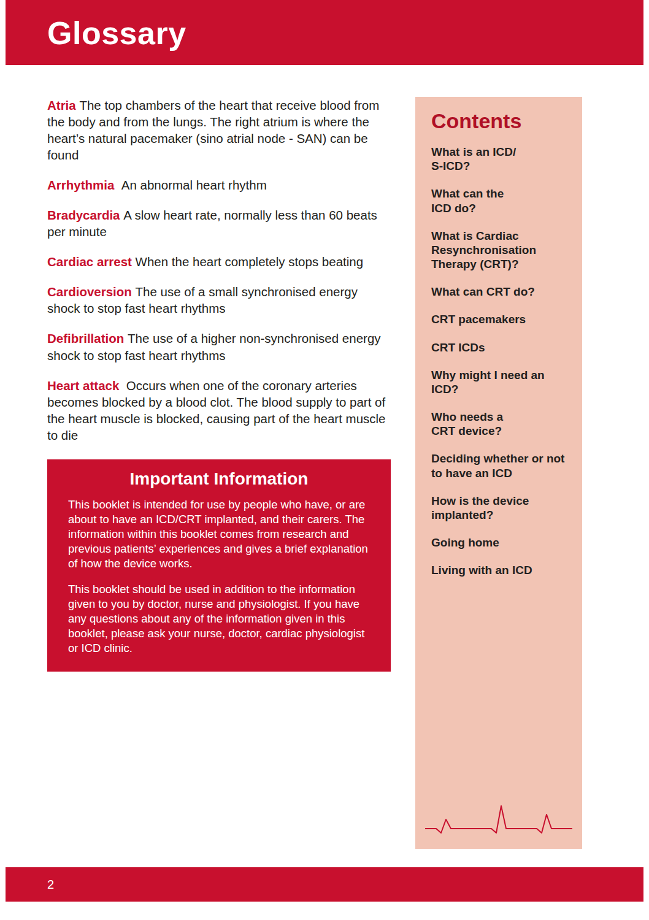Glossary
Atria
The top chambers of the heart that receive blood from the body and from the lungs. The right atrium is where the heart’s natural pacemaker (sino atrial node - SAN) can be found
Arrhythmia
An abnormal heart rhythm
Bradycardia
A slow heart rate, normally less than 60 beats per minute
Cardiac arrest
When the heart completely stops beating
Cardioversion
The use of a small synchronised energy shock to stop fast heart rhythms
Defibrillation
The use of a higher non-synchronised energy shock to stop fast heart rhythms
Heart attack
Occurs when one of the coronary arteries becomes blocked by a blood clot. The blood supply to part of the heart muscle is blocked, causing part of the heart muscle to die
Important Information
This booklet is intended for use by people who have, or are about to have an ICD/CRT implanted, and their carers. The information within this booklet comes from research and previous patients’ experiences and gives a brief explanation of how the device works.
This booklet should be used in addition to the information given to you by doctor, nurse and physiologist. If you have any questions about any of the information given in this booklet, please ask your nurse, doctor, cardiac physiologist or ICD clinic.
Contents
What is an ICD/
S-ICD?
What can the
ICD do?
What is Cardiac Resynchronisation Therapy (CRT)?
What can CRT do?
CRT pacemakers
CRT ICDs
Why might I need an ICD?
Who needs a
CRT device?
Deciding whether or not to have an ICD
How is the device implanted?
Going home
Living with an ICD
2